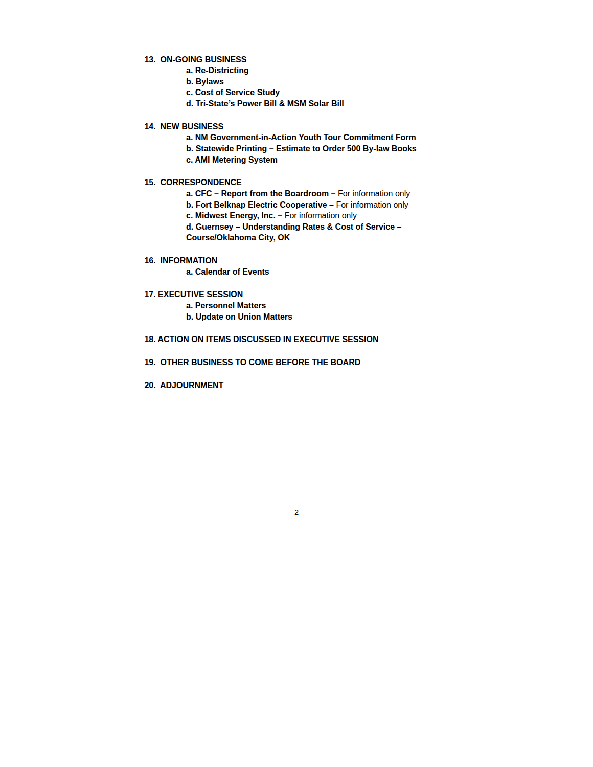13. ON-GOING BUSINESS
a. Re-Districting
b. Bylaws
c. Cost of Service Study
d. Tri-State’s Power Bill & MSM Solar Bill
14. NEW BUSINESS
a. NM Government-in-Action Youth Tour Commitment Form
b. Statewide Printing – Estimate to Order 500 By-law Books
c. AMI Metering System
15. CORRESPONDENCE
a. CFC – Report from the Boardroom – For information only
b. Fort Belknap Electric Cooperative – For information only
c. Midwest Energy, Inc. – For information only
d. Guernsey – Understanding Rates & Cost of Service –Course/Oklahoma City, OK
16. INFORMATION
a. Calendar of Events
17. EXECUTIVE SESSION
a. Personnel Matters
b. Update on Union Matters
18. ACTION ON ITEMS DISCUSSED IN EXECUTIVE SESSION
19. OTHER BUSINESS TO COME BEFORE THE BOARD
20. ADJOURNMENT
2